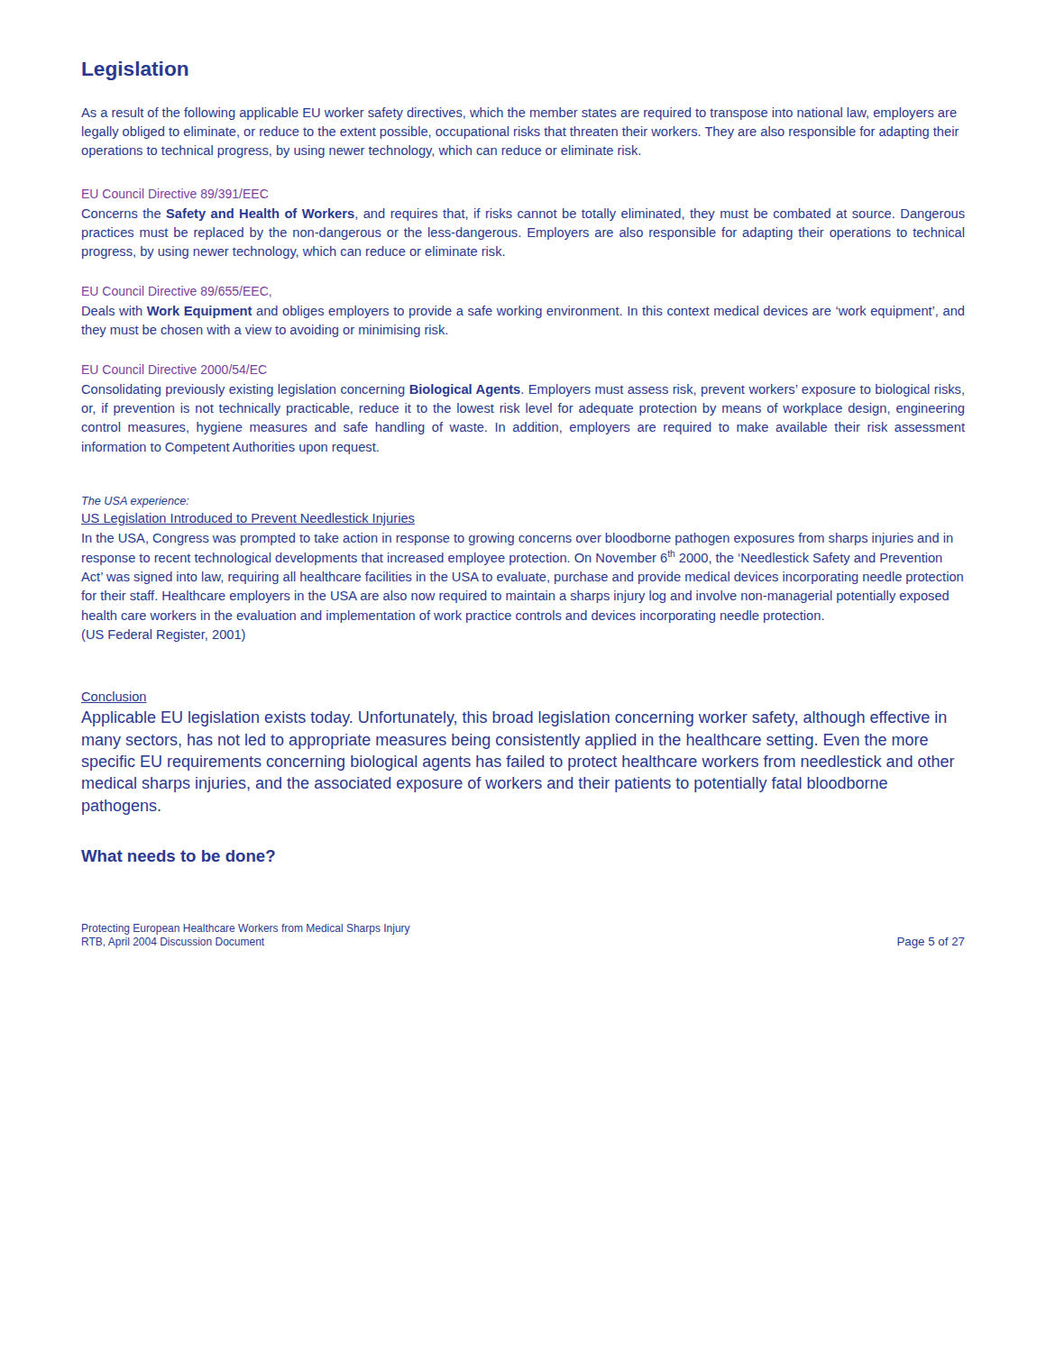Legislation
As a result of the following applicable EU worker safety directives, which the member states are required to transpose into national law, employers are legally obliged to eliminate, or reduce to the extent possible, occupational risks that threaten their workers. They are also responsible for adapting their operations to technical progress, by using newer technology, which can reduce or eliminate risk.
EU Council Directive 89/391/EEC
Concerns the Safety and Health of Workers, and requires that, if risks cannot be totally eliminated, they must be combated at source. Dangerous practices must be replaced by the non-dangerous or the less-dangerous. Employers are also responsible for adapting their operations to technical progress, by using newer technology, which can reduce or eliminate risk.
EU Council Directive 89/655/EEC,
Deals with Work Equipment and obliges employers to provide a safe working environment. In this context medical devices are ‘work equipment’, and they must be chosen with a view to avoiding or minimising risk.
EU Council Directive 2000/54/EC
Consolidating previously existing legislation concerning Biological Agents. Employers must assess risk, prevent workers’ exposure to biological risks, or, if prevention is not technically practicable, reduce it to the lowest risk level for adequate protection by means of workplace design, engineering control measures, hygiene measures and safe handling of waste. In addition, employers are required to make available their risk assessment information to Competent Authorities upon request.
The USA experience:
US Legislation Introduced to Prevent Needlestick Injuries
In the USA, Congress was prompted to take action in response to growing concerns over bloodborne pathogen exposures from sharps injuries and in response to recent technological developments that increased employee protection. On November 6th 2000, the ‘Needlestick Safety and Prevention Act’ was signed into law, requiring all healthcare facilities in the USA to evaluate, purchase and provide medical devices incorporating needle protection for their staff. Healthcare employers in the USA are also now required to maintain a sharps injury log and involve non-managerial potentially exposed health care workers in the evaluation and implementation of work practice controls and devices incorporating needle protection.
(US Federal Register, 2001)
Conclusion
Applicable EU legislation exists today. Unfortunately, this broad legislation concerning worker safety, although effective in many sectors, has not led to appropriate measures being consistently applied in the healthcare setting. Even the more specific EU requirements concerning biological agents has failed to protect healthcare workers from needlestick and other medical sharps injuries, and the associated exposure of workers and their patients to potentially fatal bloodborne pathogens.
What needs to be done?
Protecting European Healthcare Workers from Medical Sharps Injury
RTB, April 2004 Discussion Document
Page 5 of 27